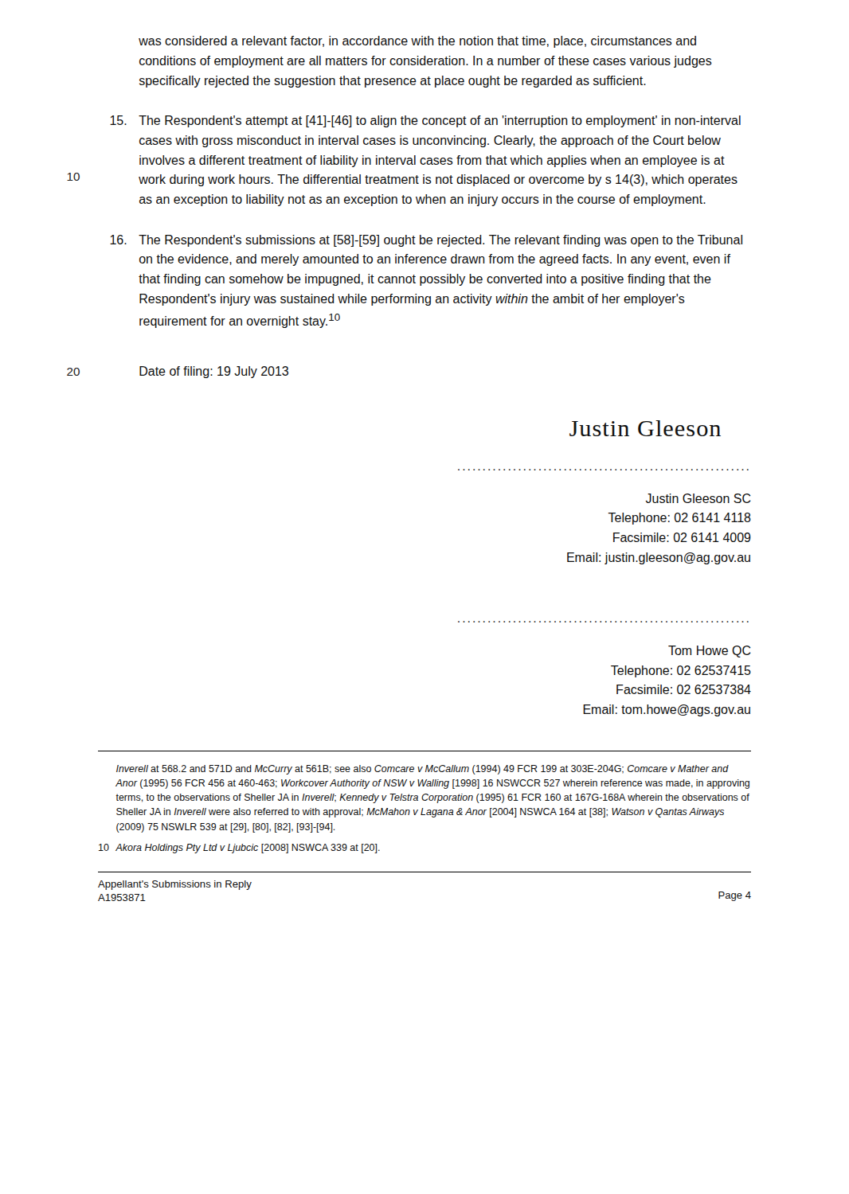was considered a relevant factor, in accordance with the notion that time, place, circumstances and conditions of employment are all matters for consideration. In a number of these cases various judges specifically rejected the suggestion that presence at place ought be regarded as sufficient.
15. 10 The Respondent's attempt at [41]-[46] to align the concept of an 'interruption to employment' in non-interval cases with gross misconduct in interval cases is unconvincing. Clearly, the approach of the Court below involves a different treatment of liability in interval cases from that which applies when an employee is at work during work hours. The differential treatment is not displaced or overcome by s 14(3), which operates as an exception to liability not as an exception to when an injury occurs in the course of employment.
16. The Respondent's submissions at [58]-[59] ought be rejected. The relevant finding was open to the Tribunal on the evidence, and merely amounted to an inference drawn from the agreed facts. In any event, even if that finding can somehow be impugned, it cannot possibly be converted into a positive finding that the Respondent's injury was sustained while performing an activity within the ambit of her employer's requirement for an overnight stay.10
20 Date of filing: 19 July 2013
Justin Gleeson
..........................................................
Justin Gleeson SC
Telephone: 02 6141 4118
Facsimile: 02 6141 4009
Email: justin.gleeson@ag.gov.au
..........................................................
Tom Howe QC
Telephone: 02 62537415
30 Facsimile: 02 62537384
Email: tom.howe@ags.gov.au
Inverell at 568.2 and 571D and McCurry at 561B; see also Comcare v McCallum (1994) 49 FCR 199 at 303E-204G; Comcare v Mather and Anor (1995) 56 FCR 456 at 460-463; Workcover Authority of NSW v Walling [1998] 16 NSWCCR 527 wherein reference was made, in approving terms, to the observations of Sheller JA in Inverell; Kennedy v Telstra Corporation (1995) 61 FCR 160 at 167G-168A wherein the observations of Sheller JA in Inverell were also referred to with approval; McMahon v Lagana & Anor [2004] NSWCA 164 at [38]; Watson v Qantas Airways (2009) 75 NSWLR 539 at [29], [80], [82], [93]-[94].
10 Akora Holdings Pty Ltd v Ljubcic [2008] NSWCA 339 at [20].
Appellant's Submissions in Reply
A1953871
Page 4